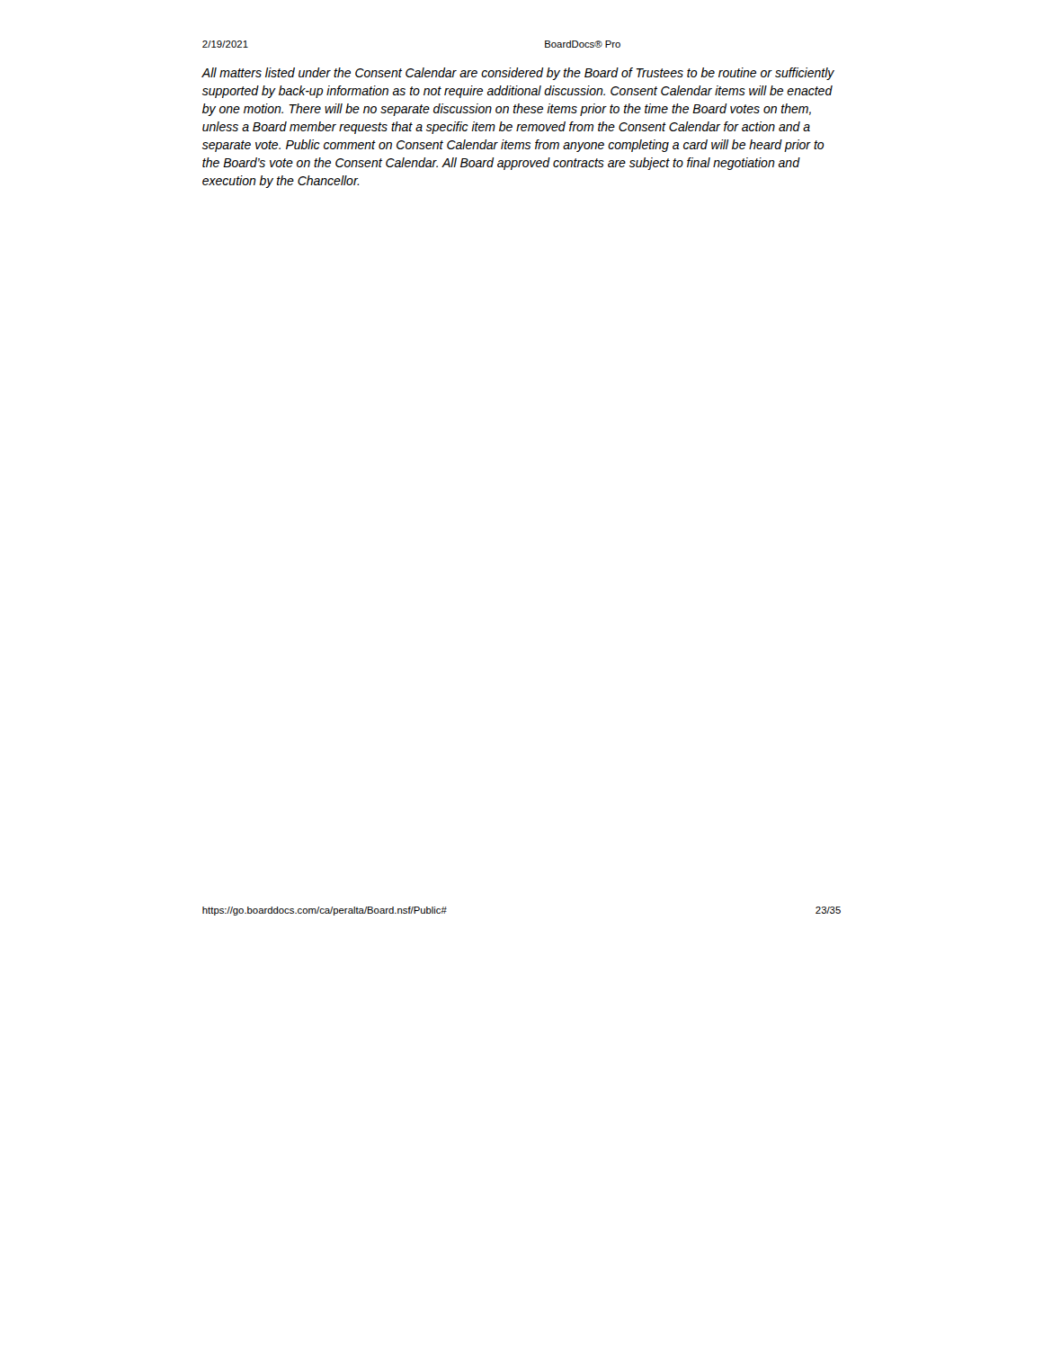2/19/2021 BoardDocs® Pro
All matters listed under the Consent Calendar are considered by the Board of Trustees to be routine or sufficiently supported by back-up information as to not require additional discussion. Consent Calendar items will be enacted by one motion. There will be no separate discussion on these items prior to the time the Board votes on them, unless a Board member requests that a specific item be removed from the Consent Calendar for action and a separate vote. Public comment on Consent Calendar items from anyone completing a card will be heard prior to the Board’s vote on the Consent Calendar. All Board approved contracts are subject to final negotiation and execution by the Chancellor.
https://go.boarddocs.com/ca/peralta/Board.nsf/Public# 23/35